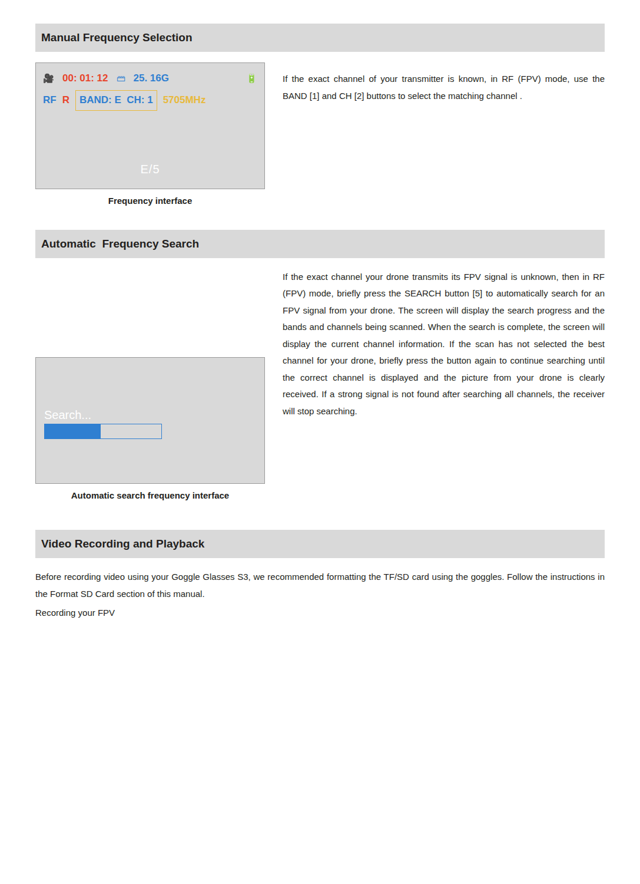Manual Frequency Selection
🎥 00: 01: 12 🗃 25. 16G 🔋
RF R BAND: E CH: 1 5705MHz
E/5
Frequency interface
If the exact channel of your transmitter is known, in RF (FPV) mode, use the BAND [1] and CH [2] buttons to select the matching channel .
Automatic Frequency Search
Search...
Automatic search frequency interface
If the exact channel your drone transmits its FPV signal is unknown, then in RF (FPV) mode, briefly press the SEARCH button [5] to automatically search for an FPV signal from your drone. The screen will display the search progress and the bands and channels being scanned. When the search is complete, the screen will display the current channel information. If the scan has not selected the best channel for your drone, briefly press the button again to continue searching until the correct channel is displayed and the picture from your drone is clearly received. If a strong signal is not found after searching all channels, the receiver will stop searching.
Video Recording and Playback
Before recording video using your Goggle Glasses S3, we recommended formatting the TF/SD card using the goggles. Follow the instructions in the Format SD Card section of this manual.
Recording your FPV